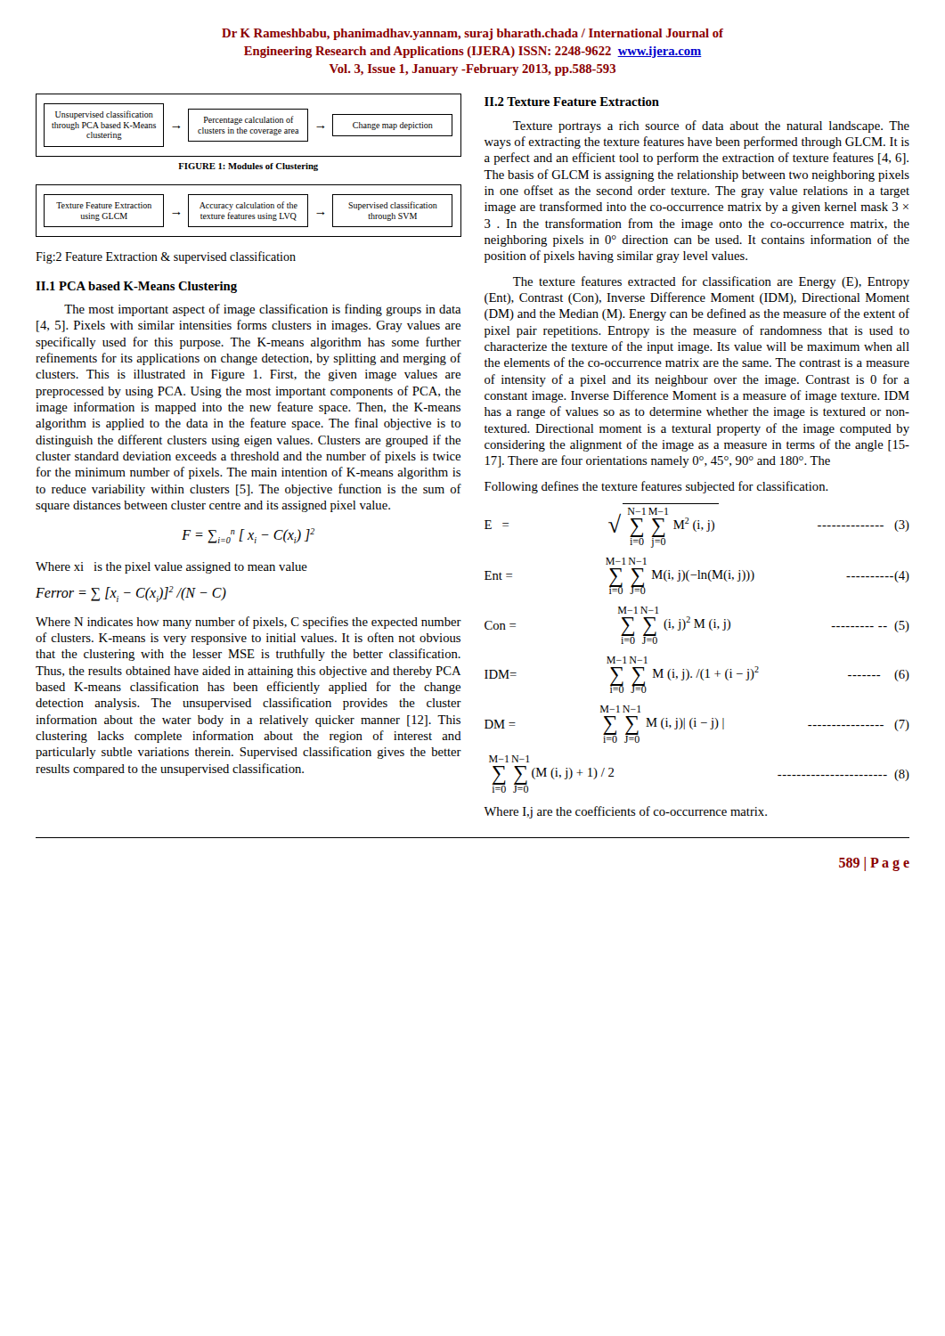Dr K Rameshbabu, phanimadhav.yannam, suraj bharath.chada / International Journal of
Engineering Research and Applications (IJERA) ISSN: 2248-9622 www.ijera.com
Vol. 3, Issue 1, January -February 2013, pp.588-593
Unsupervised classification through PCA based K-Means clustering
→
Percentage calculation of clusters in the coverage area
→
Change map depiction
FIGURE 1: Modules of Clustering
Texture Feature Extraction using GLCM
→
Accuracy calculation of the texture features using LVQ
→
Supervised classification through SVM
Fig:2 Feature Extraction & supervised classification
II.1 PCA based K-Means Clustering
The most important aspect of image classification is finding groups in data [4, 5]. Pixels with similar intensities forms clusters in images. Gray values are specifically used for this purpose. The K-means algorithm has some further refinements for its applications on change detection, by splitting and merging of clusters. This is illustrated in Figure 1. First, the given image values are preprocessed by using PCA. Using the most important components of PCA, the image information is mapped into the new feature space. Then, the K-means algorithm is applied to the data in the feature space. The final objective is to distinguish the different clusters using eigen values. Clusters are grouped if the cluster standard deviation exceeds a threshold and the number of pixels is twice for the minimum number of pixels. The main intention of K-means algorithm is to reduce variability within clusters [5]. The objective function is the sum of square distances between cluster centre and its assigned pixel value.
F = ∑i=0n [ xi − C(xi) ]2
Where xi is the pixel value assigned to mean value
Ferror = ∑ [xi − C(xi)]2 /(N − C)
Where N indicates how many number of pixels, C specifies the expected number of clusters. K-means is very responsive to initial values. It is often not obvious that the clustering with the lesser MSE is truthfully the better classification. Thus, the results obtained have aided in attaining this objective and thereby PCA based K-means classification has been efficiently applied for the change detection analysis. The unsupervised classification provides the cluster information about the water body in a relatively quicker manner [12]. This clustering lacks complete information about the region of interest and particularly subtle variations therein. Supervised classification gives the better results compared to the unsupervised classification.
II.2 Texture Feature Extraction
Texture portrays a rich source of data about the natural landscape. The ways of extracting the texture features have been performed through GLCM. It is a perfect and an efficient tool to perform the extraction of texture features [4, 6]. The basis of GLCM is assigning the relationship between two neighboring pixels in one offset as the second order texture. The gray value relations in a target image are transformed into the co-occurrence matrix by a given kernel mask 3 × 3 . In the transformation from the image onto the co-occurrence matrix, the neighboring pixels in 0° direction can be used. It contains information of the position of pixels having similar gray level values.
The texture features extracted for classification are Energy (E), Entropy (Ent), Contrast (Con), Inverse Difference Moment (IDM), Directional Moment (DM) and the Median (M). Energy can be defined as the measure of the extent of pixel pair repetitions. Entropy is the measure of randomness that is used to characterize the texture of the input image. Its value will be maximum when all the elements of the co-occurrence matrix are the same. The contrast is a measure of intensity of a pixel and its neighbour over the image. Contrast is 0 for a constant image. Inverse Difference Moment is a measure of image texture. IDM has a range of values so as to determine whether the image is textured or non-textured. Directional moment is a textural property of the image computed by considering the alignment of the image as a measure in terms of the angle [15-17]. There are four orientations namely 0°, 45°, 90° and 180°. The
Following defines the texture features subjected for classification.
E = √N−1∑i=0 M−1∑j=0 M2 (i, j) -------------- (3)
Ent = M−1∑i=0 N−1∑J=0 M(i, j)(−ln(M(i, j))) ----------(4)
Con = M−1∑i=0 N−1∑J=0 (i, j)2 M (i, j) --------- -- (5)
IDM= M−1∑i=0 N−1∑J=0 M (i, j). /(1 + (i − j)2 ------- (6)
DM = M−1∑i=0 N−1∑J=0 M (i, j)| (i − j) | ---------------- (7)
M−1∑i=0 N−1∑J=0(M (i, j) + 1) / 2 ----------------------- (8)
Where I,j are the coefficients of co-occurrence matrix.
589 | P a g e